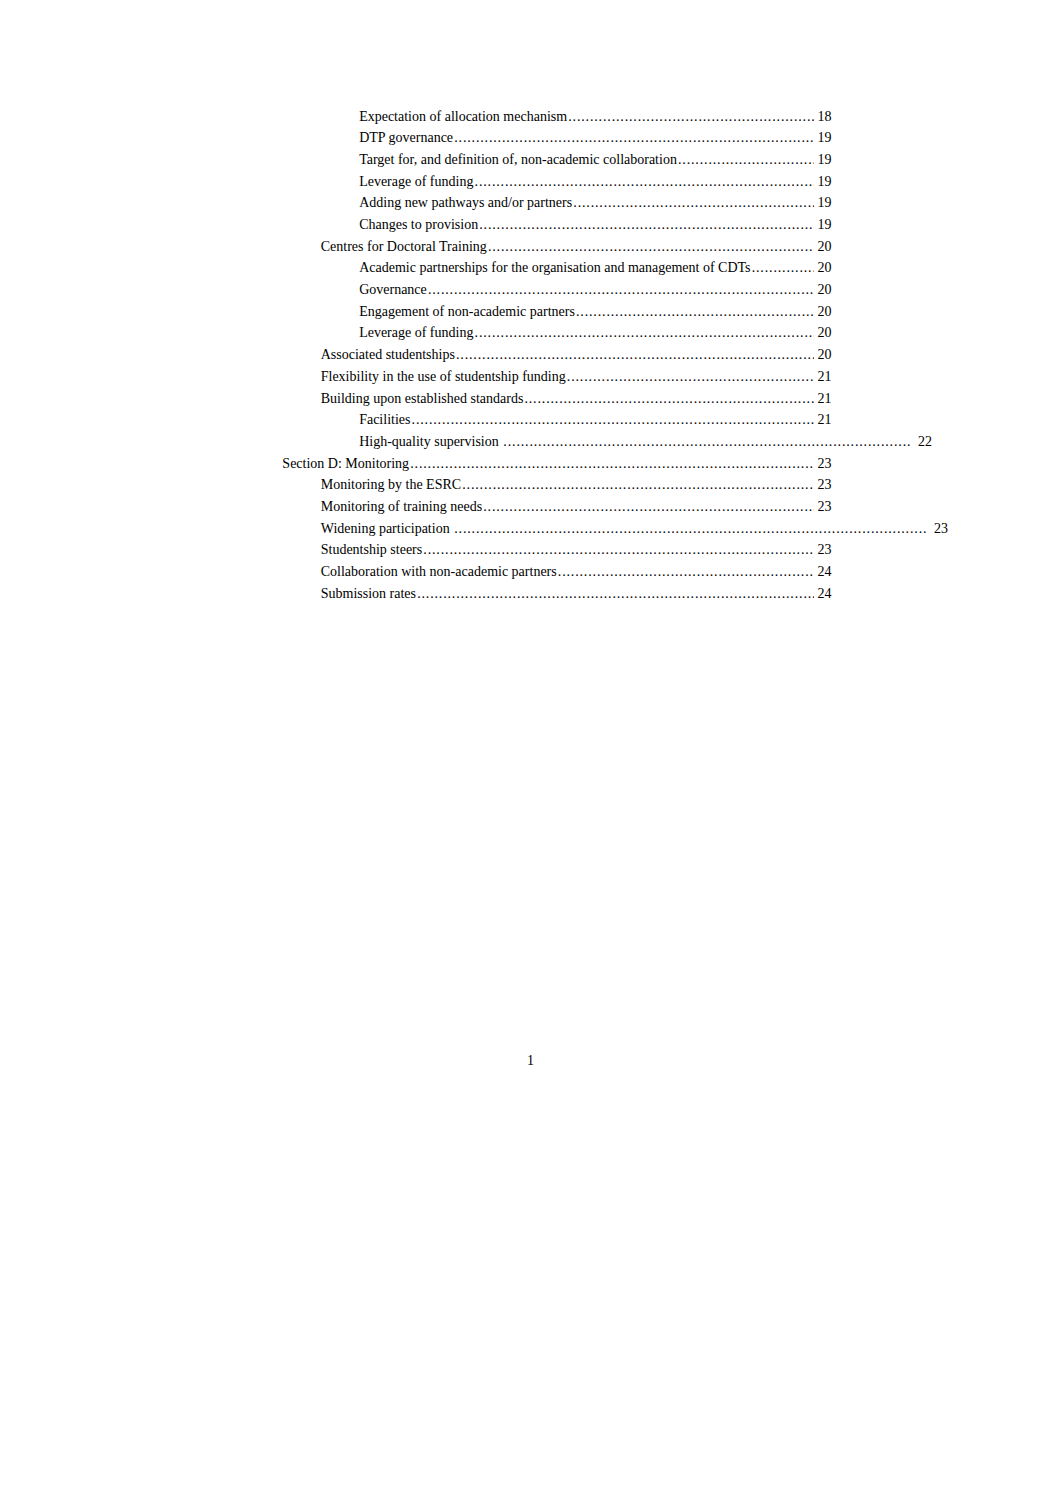Expectation of allocation mechanism .......................................................................................... 18
DTP governance .............................................................................................................. 19
Target for, and definition of, non-academic collaboration ..................................................... 19
Leverage of funding ....................................................................................................... 19
Adding new pathways and/or partners ..................................................................................... 19
Changes to provision ....................................................................................................... 19
Centres for Doctoral Training ................................................................................................. 20
Academic partnerships for the organisation and management of CDTs ........................... 20
Governance ..................................................................................................................... 20
Engagement of non-academic partners ..................................................................................... 20
Leverage of funding ....................................................................................................... 20
Associated studentships ......................................................................................................... 20
Flexibility in the use of studentship funding ................................................................................. 21
Building upon established standards ......................................................................................... 21
Facilities ............................................................................................................................. 21
High-quality supervision .............................................................................................. 22
Section D: Monitoring ................................................................................................................. 23
Monitoring by the ESRC ......................................................................................................... 23
Monitoring of training needs ................................................................................................. 23
Widening participation ............................................................................................................. 23
Studentship steers ................................................................................................................. 23
Collaboration with non-academic partners ................................................................................... 24
Submission rates ..................................................................................................................... 24
1